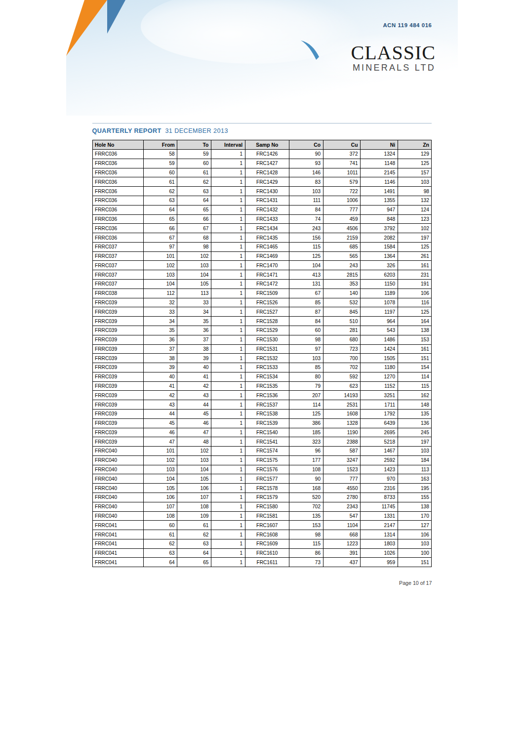ACN 119 484 016
CLASSIC
MINERALS LTD
QUARTERLY REPORT 31 DECEMBER 2013
| Hole No | From | To | Interval | Samp No | Co | Cu | Ni | Zn |
| --- | --- | --- | --- | --- | --- | --- | --- | --- |
| FRRC036 | 58 | 59 | 1 | FRC1426 | 90 | 372 | 1324 | 129 |
| FRRC036 | 59 | 60 | 1 | FRC1427 | 93 | 741 | 1148 | 125 |
| FRRC036 | 60 | 61 | 1 | FRC1428 | 146 | 1011 | 2145 | 157 |
| FRRC036 | 61 | 62 | 1 | FRC1429 | 83 | 579 | 1146 | 103 |
| FRRC036 | 62 | 63 | 1 | FRC1430 | 103 | 722 | 1491 | 98 |
| FRRC036 | 63 | 64 | 1 | FRC1431 | 111 | 1006 | 1355 | 132 |
| FRRC036 | 64 | 65 | 1 | FRC1432 | 84 | 777 | 947 | 124 |
| FRRC036 | 65 | 66 | 1 | FRC1433 | 74 | 459 | 848 | 123 |
| FRRC036 | 66 | 67 | 1 | FRC1434 | 243 | 4506 | 3792 | 102 |
| FRRC036 | 67 | 68 | 1 | FRC1435 | 156 | 2159 | 2082 | 197 |
| FRRC037 | 97 | 98 | 1 | FRC1465 | 115 | 685 | 1584 | 125 |
| FRRC037 | 101 | 102 | 1 | FRC1469 | 125 | 565 | 1364 | 261 |
| FRRC037 | 102 | 103 | 1 | FRC1470 | 104 | 243 | 326 | 161 |
| FRRC037 | 103 | 104 | 1 | FRC1471 | 413 | 2815 | 6203 | 231 |
| FRRC037 | 104 | 105 | 1 | FRC1472 | 131 | 353 | 1150 | 191 |
| FRRC038 | 112 | 113 | 1 | FRC1509 | 67 | 140 | 1189 | 106 |
| FRRC039 | 32 | 33 | 1 | FRC1526 | 85 | 532 | 1078 | 116 |
| FRRC039 | 33 | 34 | 1 | FRC1527 | 87 | 845 | 1197 | 125 |
| FRRC039 | 34 | 35 | 1 | FRC1528 | 84 | 510 | 964 | 164 |
| FRRC039 | 35 | 36 | 1 | FRC1529 | 60 | 281 | 543 | 138 |
| FRRC039 | 36 | 37 | 1 | FRC1530 | 98 | 680 | 1486 | 153 |
| FRRC039 | 37 | 38 | 1 | FRC1531 | 97 | 723 | 1424 | 161 |
| FRRC039 | 38 | 39 | 1 | FRC1532 | 103 | 700 | 1505 | 151 |
| FRRC039 | 39 | 40 | 1 | FRC1533 | 85 | 702 | 1180 | 154 |
| FRRC039 | 40 | 41 | 1 | FRC1534 | 80 | 592 | 1270 | 114 |
| FRRC039 | 41 | 42 | 1 | FRC1535 | 79 | 623 | 1152 | 115 |
| FRRC039 | 42 | 43 | 1 | FRC1536 | 207 | 14193 | 3251 | 162 |
| FRRC039 | 43 | 44 | 1 | FRC1537 | 114 | 2531 | 1711 | 148 |
| FRRC039 | 44 | 45 | 1 | FRC1538 | 125 | 1608 | 1792 | 135 |
| FRRC039 | 45 | 46 | 1 | FRC1539 | 386 | 1328 | 6439 | 136 |
| FRRC039 | 46 | 47 | 1 | FRC1540 | 185 | 1190 | 2695 | 245 |
| FRRC039 | 47 | 48 | 1 | FRC1541 | 323 | 2388 | 5218 | 197 |
| FRRC040 | 101 | 102 | 1 | FRC1574 | 96 | 587 | 1467 | 103 |
| FRRC040 | 102 | 103 | 1 | FRC1575 | 177 | 3247 | 2592 | 184 |
| FRRC040 | 103 | 104 | 1 | FRC1576 | 108 | 1523 | 1423 | 113 |
| FRRC040 | 104 | 105 | 1 | FRC1577 | 90 | 777 | 970 | 163 |
| FRRC040 | 105 | 106 | 1 | FRC1578 | 168 | 4550 | 2316 | 195 |
| FRRC040 | 106 | 107 | 1 | FRC1579 | 520 | 2780 | 8733 | 155 |
| FRRC040 | 107 | 108 | 1 | FRC1580 | 702 | 2343 | 11745 | 138 |
| FRRC040 | 108 | 109 | 1 | FRC1581 | 135 | 547 | 1331 | 170 |
| FRRC041 | 60 | 61 | 1 | FRC1607 | 153 | 1104 | 2147 | 127 |
| FRRC041 | 61 | 62 | 1 | FRC1608 | 98 | 668 | 1314 | 106 |
| FRRC041 | 62 | 63 | 1 | FRC1609 | 115 | 1223 | 1803 | 103 |
| FRRC041 | 63 | 64 | 1 | FRC1610 | 86 | 391 | 1026 | 100 |
| FRRC041 | 64 | 65 | 1 | FRC1611 | 73 | 437 | 959 | 151 |
Page 10 of 17